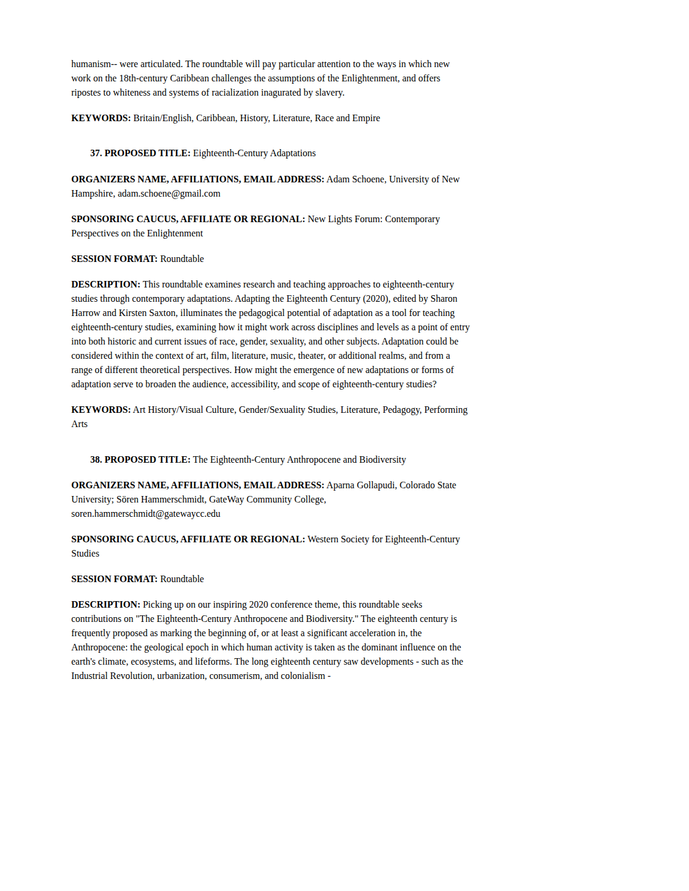humanism-- were articulated. The roundtable will pay particular attention to the ways in which new work on the 18th-century Caribbean challenges the assumptions of the Enlightenment, and offers ripostes to whiteness and systems of racialization inagurated by slavery.
KEYWORDS: Britain/English, Caribbean, History, Literature, Race and Empire
37. PROPOSED TITLE: Eighteenth-Century Adaptations
ORGANIZERS NAME, AFFILIATIONS, EMAIL ADDRESS: Adam Schoene, University of New Hampshire, adam.schoene@gmail.com
SPONSORING CAUCUS, AFFILIATE OR REGIONAL: New Lights Forum: Contemporary Perspectives on the Enlightenment
SESSION FORMAT: Roundtable
DESCRIPTION: This roundtable examines research and teaching approaches to eighteenth-century studies through contemporary adaptations. Adapting the Eighteenth Century (2020), edited by Sharon Harrow and Kirsten Saxton, illuminates the pedagogical potential of adaptation as a tool for teaching eighteenth-century studies, examining how it might work across disciplines and levels as a point of entry into both historic and current issues of race, gender, sexuality, and other subjects. Adaptation could be considered within the context of art, film, literature, music, theater, or additional realms, and from a range of different theoretical perspectives. How might the emergence of new adaptations or forms of adaptation serve to broaden the audience, accessibility, and scope of eighteenth-century studies?
KEYWORDS: Art History/Visual Culture, Gender/Sexuality Studies, Literature, Pedagogy, Performing Arts
38. PROPOSED TITLE: The Eighteenth-Century Anthropocene and Biodiversity
ORGANIZERS NAME, AFFILIATIONS, EMAIL ADDRESS: Aparna Gollapudi, Colorado State University; Sören Hammerschmidt, GateWay Community College, soren.hammerschmidt@gatewaycc.edu
SPONSORING CAUCUS, AFFILIATE OR REGIONAL: Western Society for Eighteenth-Century Studies
SESSION FORMAT: Roundtable
DESCRIPTION: Picking up on our inspiring 2020 conference theme, this roundtable seeks contributions on "The Eighteenth-Century Anthropocene and Biodiversity." The eighteenth century is frequently proposed as marking the beginning of, or at least a significant acceleration in, the Anthropocene: the geological epoch in which human activity is taken as the dominant influence on the earth's climate, ecosystems, and lifeforms. The long eighteenth century saw developments - such as the Industrial Revolution, urbanization, consumerism, and colonialism -